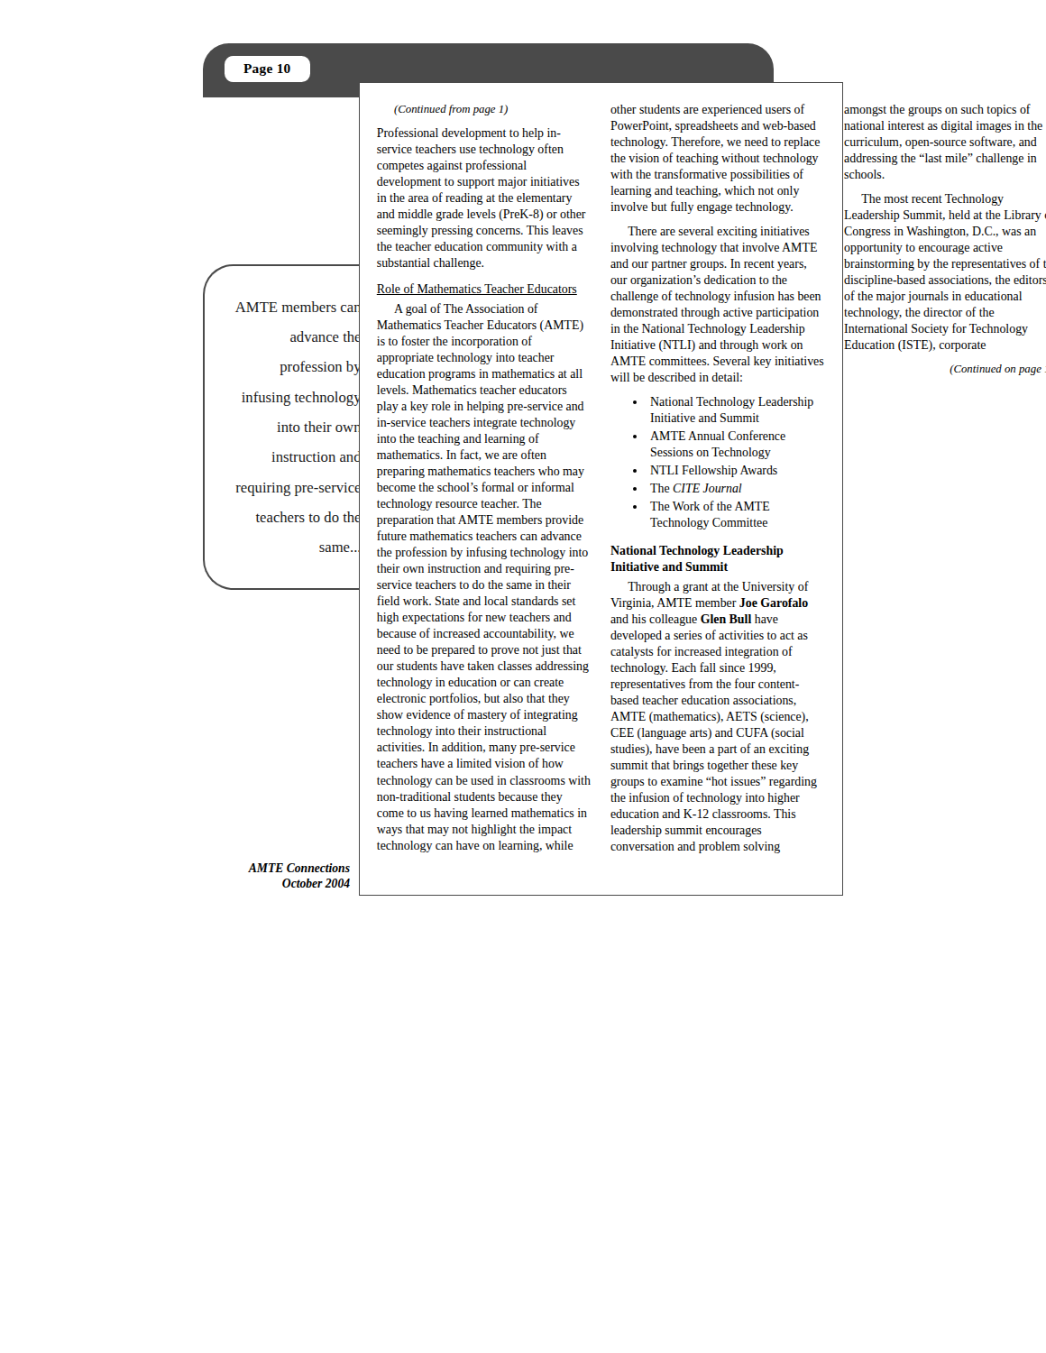Page 10
AMTE members can advance the profession by infusing technology into their own instruction and requiring pre-service teachers to do the same...
(Continued from page 1)
Professional development to help in-service teachers use technology often competes against professional development to support major initiatives in the area of reading at the elementary and middle grade levels (PreK-8) or other seemingly pressing concerns. This leaves the teacher education community with a substantial challenge.
Role of Mathematics Teacher Educators
A goal of The Association of Mathematics Teacher Educators (AMTE) is to foster the incorporation of appropriate technology into teacher education programs in mathematics at all levels. Mathematics teacher educators play a key role in helping pre-service and in-service teachers integrate technology into the teaching and learning of mathematics. In fact, we are often preparing mathematics teachers who may become the school’s formal or informal technology resource teacher. The preparation that AMTE members provide future mathematics teachers can advance the profession by infusing technology into their own instruction and requiring pre-service teachers to do the same in their field work. State and local standards set high expectations for new teachers and because of increased accountability, we need to be prepared to prove not just that our students have taken classes addressing technology in education or can create electronic portfolios, but also that they show evidence of mastery of integrating technology into their instructional activities. In addition, many pre-service teachers have a limited vision of how technology can be used in classrooms with non-traditional students because they come to us having learned mathematics in ways that may not highlight the impact technology can have on learning, while other students are experienced users of PowerPoint, spreadsheets and web-based technology. Therefore, we need to replace the vision of teaching without technology with the transformative possibilities of learning and teaching, which not only involve but fully engage technology.
There are several exciting initiatives involving technology that involve AMTE and our partner groups. In recent years, our organization’s dedication to the challenge of technology infusion has been demonstrated through active participation in the National Technology Leadership Initiative (NTLI) and through work on AMTE committees. Several key initiatives will be described in detail:
National Technology Leadership Initiative and Summit
AMTE Annual Conference Sessions on Technology
NTLI Fellowship Awards
The CITE Journal
The Work of the AMTE Technology Committee
National Technology Leadership Initiative and Summit
Through a grant at the University of Virginia, AMTE member Joe Garofalo and his colleague Glen Bull have developed a series of activities to act as catalysts for increased integration of technology. Each fall since 1999, representatives from the four content-based teacher education associations, AMTE (mathematics), AETS (science), CEE (language arts) and CUFA (social studies), have been a part of an exciting summit that brings together these key groups to examine “hot issues” regarding the infusion of technology into higher education and K-12 classrooms. This leadership summit encourages conversation and problem solving amongst the groups on such topics of national interest as digital images in the curriculum, open-source software, and addressing the “last mile” challenge in schools.
The most recent Technology Leadership Summit, held at the Library of Congress in Washington, D.C., was an opportunity to encourage active brainstorming by the representatives of the discipline-based associations, the editors of the major journals in educational technology, the director of the International Society for Technology Education (ISTE), corporate
(Continued on page 11)
AMTE Connections
October 2004